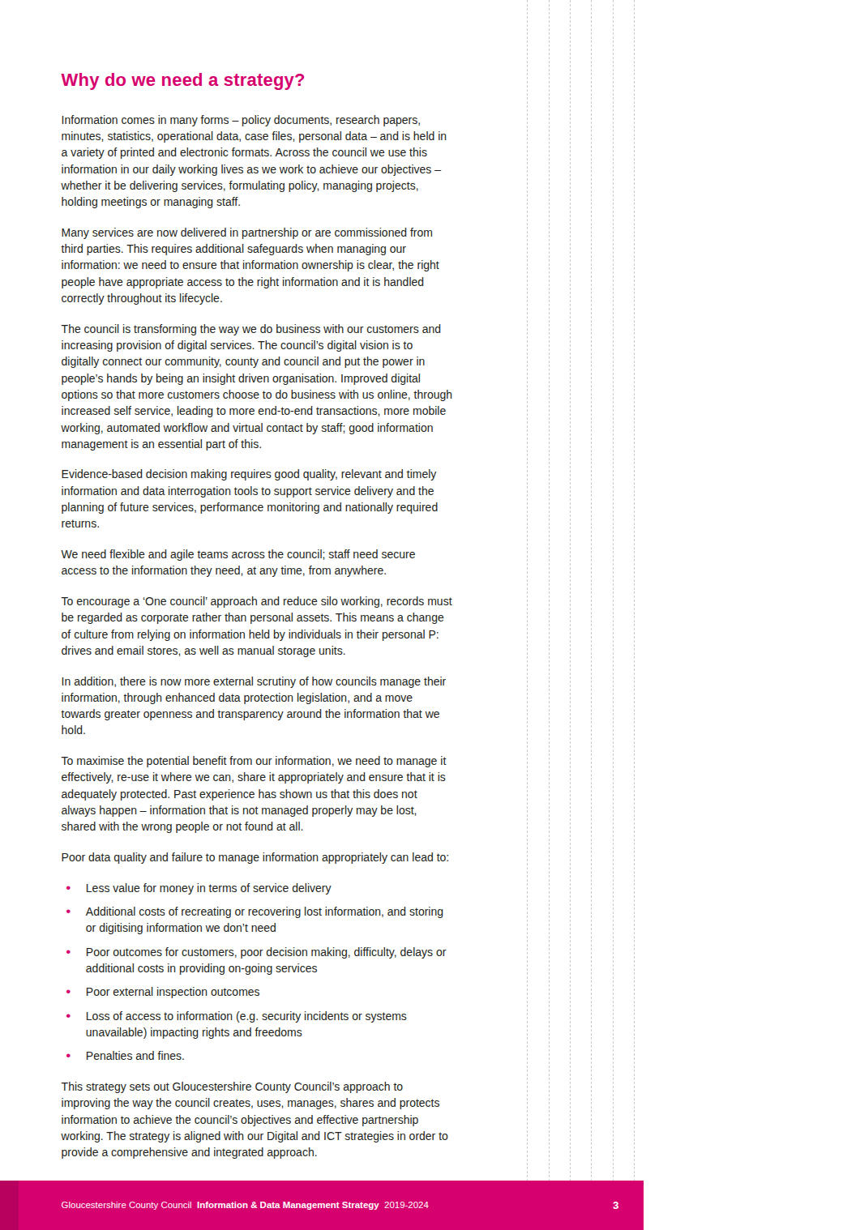Why do we need a strategy?
Information comes in many forms – policy documents, research papers, minutes, statistics, operational data, case files, personal data – and is held in a variety of printed and electronic formats. Across the council we use this information in our daily working lives as we work to achieve our objectives – whether it be delivering services, formulating policy, managing projects, holding meetings or managing staff.
Many services are now delivered in partnership or are commissioned from third parties. This requires additional safeguards when managing our information: we need to ensure that information ownership is clear, the right people have appropriate access to the right information and it is handled correctly throughout its lifecycle.
The council is transforming the way we do business with our customers and increasing provision of digital services. The council’s digital vision is to digitally connect our community, county and council and put the power in people’s hands by being an insight driven organisation. Improved digital options so that more customers choose to do business with us online, through increased self service, leading to more end-to-end transactions, more mobile working, automated workflow and virtual contact by staff; good information management is an essential part of this.
Evidence-based decision making requires good quality, relevant and timely information and data interrogation tools to support service delivery and the planning of future services, performance monitoring and nationally required returns.
We need flexible and agile teams across the council; staff need secure access to the information they need, at any time, from anywhere.
To encourage a ‘One council’ approach and reduce silo working, records must be regarded as corporate rather than personal assets. This means a change of culture from relying on information held by individuals in their personal P: drives and email stores, as well as manual storage units.
In addition, there is now more external scrutiny of how councils manage their information, through enhanced data protection legislation, and a move towards greater openness and transparency around the information that we hold.
To maximise the potential benefit from our information, we need to manage it effectively, re-use it where we can, share it appropriately and ensure that it is adequately protected. Past experience has shown us that this does not always happen – information that is not managed properly may be lost, shared with the wrong people or not found at all.
Poor data quality and failure to manage information appropriately can lead to:
Less value for money in terms of service delivery
Additional costs of recreating or recovering lost information, and storing or digitising information we don’t need
Poor outcomes for customers, poor decision making, difficulty, delays or additional costs in providing on-going services
Poor external inspection outcomes
Loss of access to information (e.g. security incidents or systems unavailable) impacting rights and freedoms
Penalties and fines.
This strategy sets out Gloucestershire County Council’s approach to improving the way the council creates, uses, manages, shares and protects information to achieve the council’s objectives and effective partnership working. The strategy is aligned with our Digital and ICT strategies in order to provide a comprehensive and integrated approach.
Gloucestershire County Council Information & Data Management Strategy 2019-2024
3